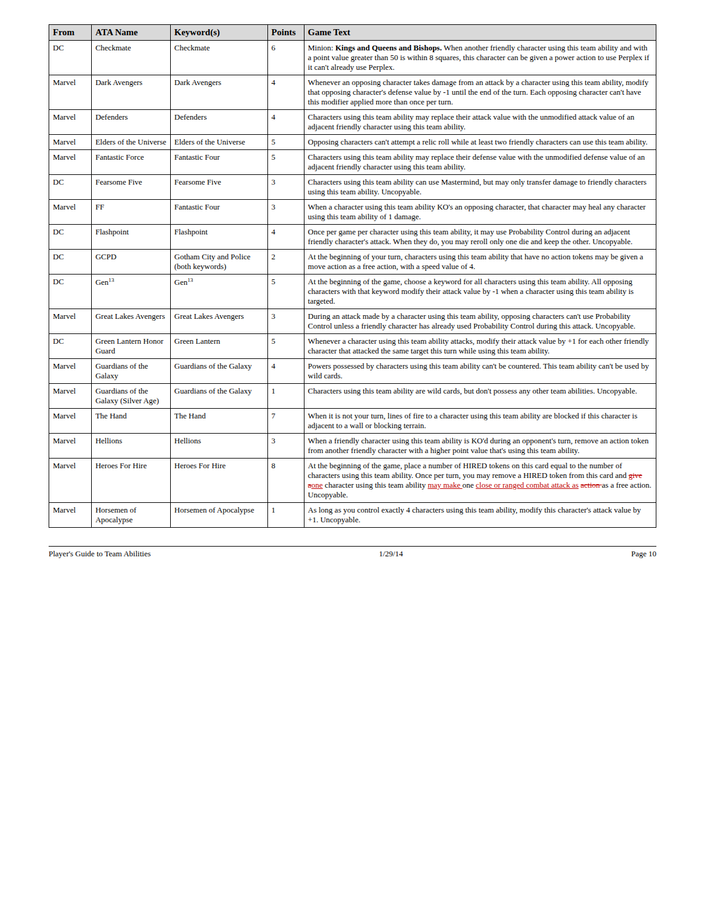| From | ATA Name | Keyword(s) | Points | Game Text |
| --- | --- | --- | --- | --- |
| DC | Checkmate | Checkmate | 6 | Minion: Kings and Queens and Bishops. When another friendly character using this team ability and with a point value greater than 50 is within 8 squares, this character can be given a power action to use Perplex if it can't already use Perplex. |
| Marvel | Dark Avengers | Dark Avengers | 4 | Whenever an opposing character takes damage from an attack by a character using this team ability, modify that opposing character's defense value by -1 until the end of the turn. Each opposing character can't have this modifier applied more than once per turn. |
| Marvel | Defenders | Defenders | 4 | Characters using this team ability may replace their attack value with the unmodified attack value of an adjacent friendly character using this team ability. |
| Marvel | Elders of the Universe | Elders of the Universe | 5 | Opposing characters can't attempt a relic roll while at least two friendly characters can use this team ability. |
| Marvel | Fantastic Force | Fantastic Four | 5 | Characters using this team ability may replace their defense value with the unmodified defense value of an adjacent friendly character using this team ability. |
| DC | Fearsome Five | Fearsome Five | 3 | Characters using this team ability can use Mastermind, but may only transfer damage to friendly characters using this team ability. Uncopyable. |
| Marvel | FF | Fantastic Four | 3 | When a character using this team ability KO's an opposing character, that character may heal any character using this team ability of 1 damage. |
| DC | Flashpoint | Flashpoint | 4 | Once per game per character using this team ability, it may use Probability Control during an adjacent friendly character's attack. When they do, you may reroll only one die and keep the other. Uncopyable. |
| DC | GCPD | Gotham City and Police (both keywords) | 2 | At the beginning of your turn, characters using this team ability that have no action tokens may be given a move action as a free action, with a speed value of 4. |
| DC | Gen 13 | Gen 13 | 5 | At the beginning of the game, choose a keyword for all characters using this team ability. All opposing characters with that keyword modify their attack value by -1 when a character using this team ability is targeted. |
| Marvel | Great Lakes Avengers | Great Lakes Avengers | 3 | During an attack made by a character using this team ability, opposing characters can't use Probability Control unless a friendly character has already used Probability Control during this attack. Uncopyable. |
| DC | Green Lantern Honor Guard | Green Lantern | 5 | Whenever a character using this team ability attacks, modify their attack value by +1 for each other friendly character that attacked the same target this turn while using this team ability. |
| Marvel | Guardians of the Galaxy | Guardians of the Galaxy | 4 | Powers possessed by characters using this team ability can't be countered. This team ability can't be used by wild cards. |
| Marvel | Guardians of the Galaxy (Silver Age) | Guardians of the Galaxy | 1 | Characters using this team ability are wild cards, but don't possess any other team abilities. Uncopyable. |
| Marvel | The Hand | The Hand | 7 | When it is not your turn, lines of fire to a character using this team ability are blocked if this character is adjacent to a wall or blocking terrain. |
| Marvel | Hellions | Hellions | 3 | When a friendly character using this team ability is KO'd during an opponent's turn, remove an action token from another friendly character with a higher point value that's using this team ability. |
| Marvel | Heroes For Hire | Heroes For Hire | 8 | At the beginning of the game, place a number of HIRED tokens on this card equal to the number of characters using this team ability. Once per turn, you may remove a HIRED token from this card and give a one character using this team ability may make one close or ranged combat attack as action as a free action. Uncopyable. |
| Marvel | Horsemen of Apocalypse | Horsemen of Apocalypse | 1 | As long as you control exactly 4 characters using this team ability, modify this character's attack value by +1. Uncopyable. |
Player's Guide to Team Abilities 1/29/14 Page 10